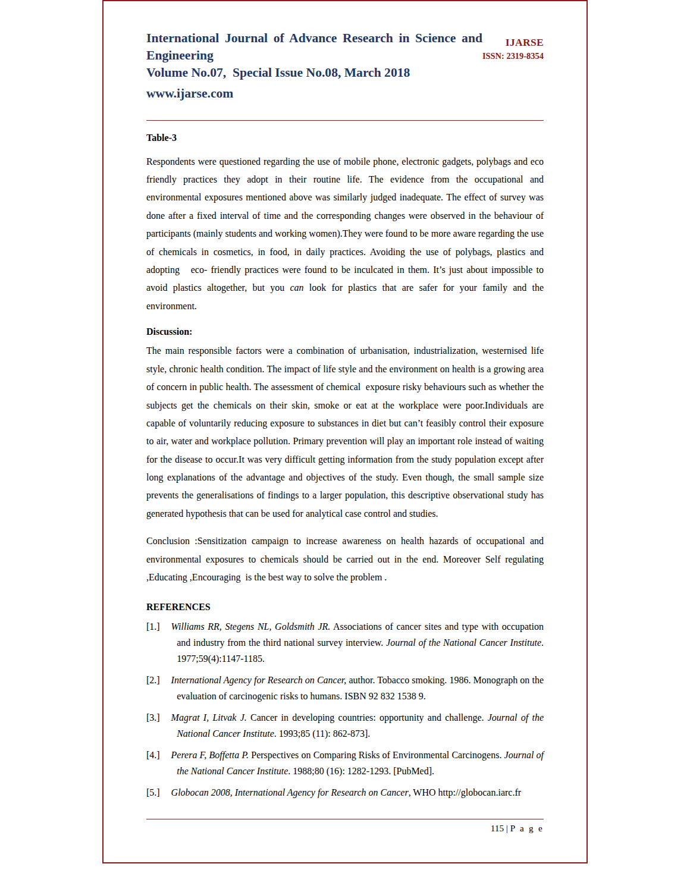IJARSE
ISSN: 2319-8354
International Journal of Advance Research in Science and Engineering Volume No.07, Special Issue No.08, March 2018
www.ijarse.com
Table-3
Respondents were questioned regarding the use of mobile phone, electronic gadgets, polybags and eco friendly practices they adopt in their routine life. The evidence from the occupational and environmental exposures mentioned above was similarly judged inadequate. The effect of survey was done after a fixed interval of time and the corresponding changes were observed in the behaviour of participants (mainly students and working women).They were found to be more aware regarding the use of chemicals in cosmetics, in food, in daily practices. Avoiding the use of polybags, plastics and adopting eco- friendly practices were found to be inculcated in them. It’s just about impossible to avoid plastics altogether, but you can look for plastics that are safer for your family and the environment.
Discussion:
The main responsible factors were a combination of urbanisation, industrialization, westernised life style, chronic health condition. The impact of life style and the environment on health is a growing area of concern in public health. The assessment of chemical exposure risky behaviours such as whether the subjects get the chemicals on their skin, smoke or eat at the workplace were poor.Individuals are capable of voluntarily reducing exposure to substances in diet but can’t feasibly control their exposure to air, water and workplace pollution. Primary prevention will play an important role instead of waiting for the disease to occur.It was very difficult getting information from the study population except after long explanations of the advantage and objectives of the study. Even though, the small sample size prevents the generalisations of findings to a larger population, this descriptive observational study has generated hypothesis that can be used for analytical case control and studies.
Conclusion :Sensitization campaign to increase awareness on health hazards of occupational and environmental exposures to chemicals should be carried out in the end. Moreover Self regulating ,Educating ,Encouraging is the best way to solve the problem .
REFERENCES
[1.] Williams RR, Stegens NL, Goldsmith JR. Associations of cancer sites and type with occupation and industry from the third national survey interview. Journal of the National Cancer Institute. 1977;59(4):1147-1185.
[2.] International Agency for Research on Cancer, author. Tobacco smoking. 1986. Monograph on the evaluation of carcinogenic risks to humans. ISBN 92 832 1538 9.
[3.] Magrat I, Litvak J. Cancer in developing countries: opportunity and challenge. Journal of the National Cancer Institute. 1993;85 (11): 862-873].
[4.] Perera F, Boffetta P. Perspectives on Comparing Risks of Environmental Carcinogens. Journal of the National Cancer Institute. 1988;80 (16): 1282-1293. [PubMed].
[5.] Globocan 2008, International Agency for Research on Cancer, WHO http://globocan.iarc.fr
115 | P a g e